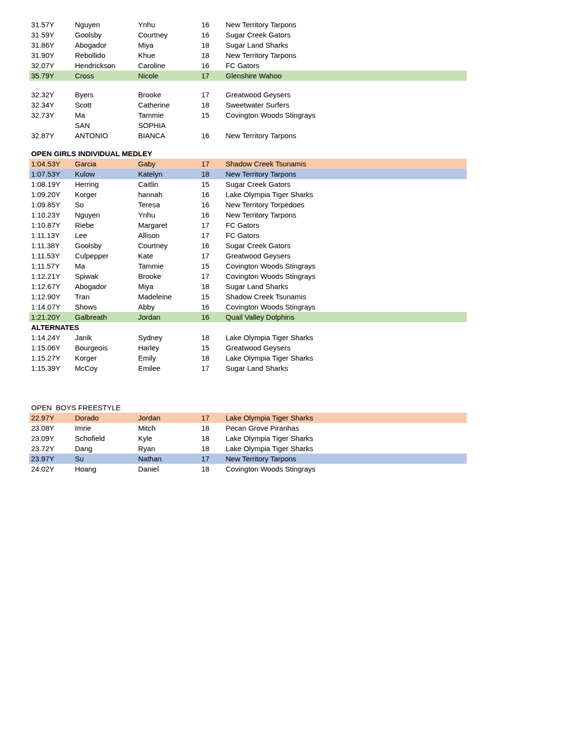| 31.57Y | Nguyen | Ynhu | 16 | New Territory Tarpons |
| 31.59Y | Goolsby | Courtney | 16 | Sugar Creek Gators |
| 31.86Y | Abogador | Miya | 18 | Sugar Land Sharks |
| 31.90Y | Rebollido | Khue | 18 | New Territory Tarpons |
| 32.07Y | Hendrickson | Caroline | 16 | FC Gators |
| 35.79Y | Cross | Nicole | 17 | Glenshire Wahoo |
| 32.32Y | Byers | Brooke | 17 | Greatwood Geysers |
| 32.34Y | Scott | Catherine | 18 | Sweetwater Surfers |
| 32.73Y | Ma | Tammie | 15 | Covington Woods Stingrays |
| | SAN | SOPHIA | | |
| 32.87Y | ANTONIO | BIANCA | 16 | New Territory Tarpons |
| OPEN GIRLS INDIVIDUAL MEDLEY |
| 1:04.53Y | Garcia | Gaby | 17 | Shadow Creek Tsunamis |
| 1:07.53Y | Kulow | Katelyn | 18 | New Territory Tarpons |
| 1:08.19Y | Herring | Caitlin | 15 | Sugar Creek Gators |
| 1:09.20Y | Korger | hannah | 16 | Lake Olympia Tiger Sharks |
| 1:09.85Y | So | Teresa | 16 | New Territory Torpedoes |
| 1:10.23Y | Nguyen | Ynhu | 16 | New Territory Tarpons |
| 1:10.87Y | Riebe | Margaret | 17 | FC Gators |
| 1:11.13Y | Lee | Allison | 17 | FC Gators |
| 1:11.38Y | Goolsby | Courtney | 16 | Sugar Creek Gators |
| 1:11.53Y | Culpepper | Kate | 17 | Greatwood Geysers |
| 1:11.57Y | Ma | Tammie | 15 | Covington Woods Stingrays |
| 1:12.21Y | Spiwak | Brooke | 17 | Covington Woods Stingrays |
| 1:12.67Y | Abogador | Miya | 18 | Sugar Land Sharks |
| 1:12.90Y | Tran | Madeleine | 15 | Shadow Creek Tsunamis |
| 1:14.07Y | Shows | Abby | 16 | Covington Woods Stingrays |
| 1:21.20Y | Galbreath | Jordan | 16 | Quail Valley Dolphins |
| ALTERNATES |
| 1:14.24Y | Janik | Sydney | 18 | Lake Olympia Tiger Sharks |
| 1:15.06Y | Bourgeois | Harley | 15 | Greatwood Geysers |
| 1:15.27Y | Korger | Emily | 18 | Lake Olympia Tiger Sharks |
| 1:15.39Y | McCoy | Emilee | 17 | Sugar Land Sharks |
| OPEN BOYS FREESTYLE |
| 22.97Y | Dorado | Jordan | 17 | Lake Olympia Tiger Sharks |
| 23.08Y | Imrie | Mitch | 18 | Pecan Grove Piranhas |
| 23.09Y | Schofield | Kyle | 18 | Lake Olympia Tiger Sharks |
| 23.72Y | Dang | Ryan | 18 | Lake Olympia Tiger Sharks |
| 23.97Y | Su | Nathan | 17 | New Territory Tarpons |
| 24.02Y | Hoang | Daniel | 18 | Covington Woods Stingrays |